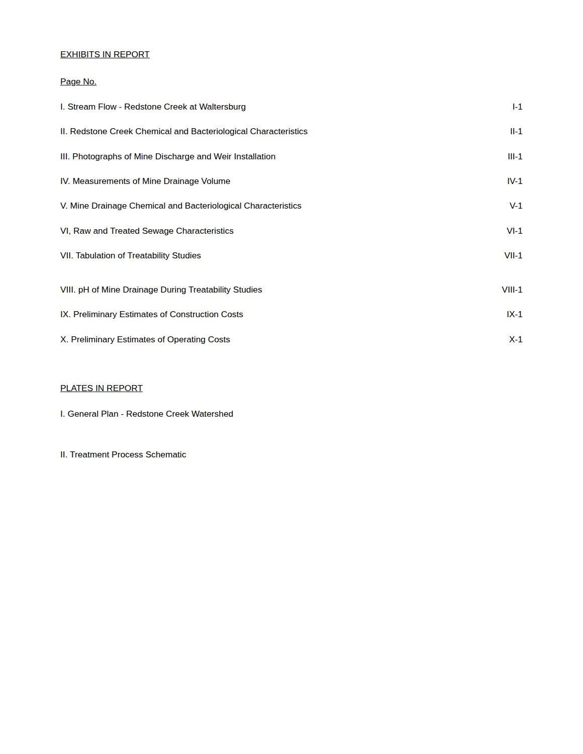EXHIBITS IN REPORT
Page No.
| I. Stream Flow - Redstone Creek at Waltersburg | I-1 |
| II. Redstone Creek Chemical and Bacteriological Characteristics | II-1 |
| III. Photographs of Mine Discharge and Weir Installation | III-1 |
| IV. Measurements of Mine Drainage Volume | IV-1 |
| V. Mine Drainage Chemical and Bacteriological Characteristics | V-1 |
| VI, Raw and Treated Sewage Characteristics | VI-1 |
| VII. Tabulation of Treatability Studies | VII-1 |
| VIII. pH of Mine Drainage During Treatability Studies | VIII-1 |
| IX. Preliminary Estimates of Construction Costs | IX-1 |
| X. Preliminary Estimates of Operating Costs | X-1 |
PLATES IN REPORT
I. General Plan - Redstone Creek Watershed
II. Treatment Process Schematic